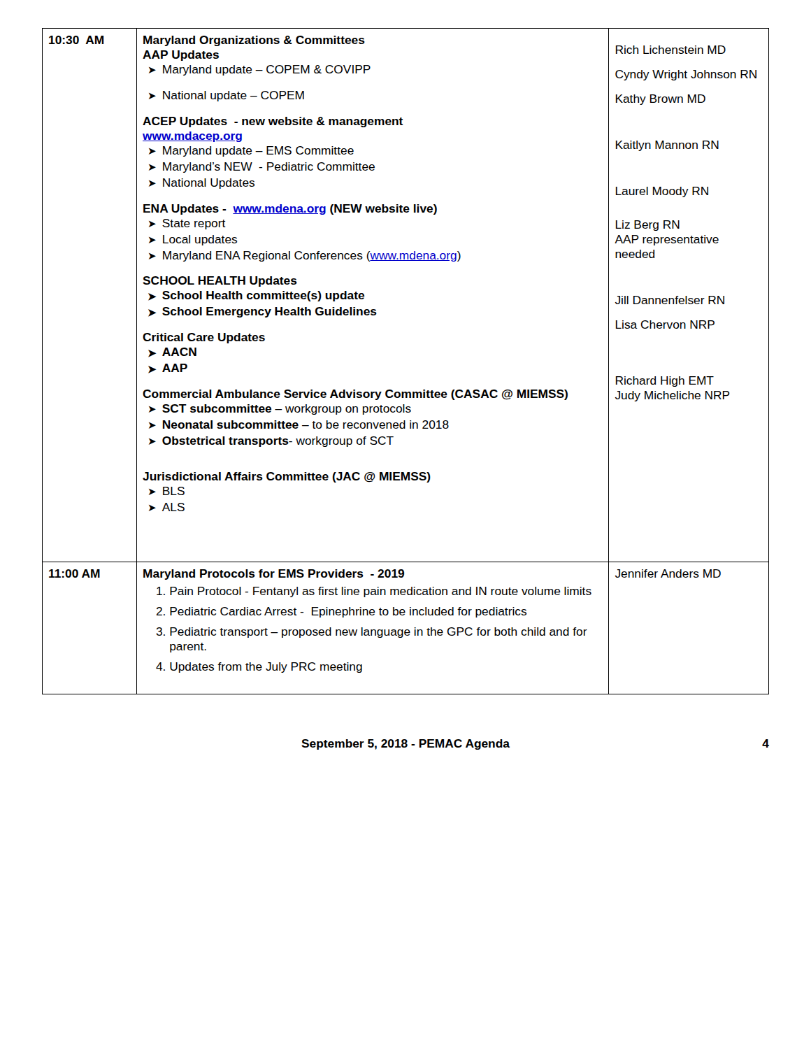| 10:30 AM | Maryland Organizations & Committees AAP Updates Maryland update – COPEM & COVIPP National update – COPEM ACEP Updates - new website & management www.mdacep.org Maryland update – EMS Committee Maryland’s NEW - Pediatric Committee National Updates ENA Updates - www.mdena.org (NEW website live) State report Local updates Maryland ENA Regional Conferences ( www.mdena.org ) SCHOOL HEALTH Updates School Health committee(s) update School Emergency Health Guidelines Critical Care Updates AACN AAP Commercial Ambulance Service Advisory Committee (CASAC @ MIEMSS) SCT subcommittee – workgroup on protocols Neonatal subcommittee – to be reconvened in 2018 Obstetrical transports - workgroup of SCT Jurisdictional Affairs Committee (JAC @ MIEMSS) BLS ALS | Rich Lichenstein MD Cyndy Wright Johnson RN Kathy Brown MD Kaitlyn Mannon RN Laurel Moody RN Liz Berg RN AAP representative needed Jill Dannenfelser RN Lisa Chervon NRP Richard High EMT Judy Micheliche NRP |
| 11:00 AM | Maryland Protocols for EMS Providers - 2019 Pain Protocol - Fentanyl as first line pain medication and IN route volume limits Pediatric Cardiac Arrest - Epinephrine to be included for pediatrics Pediatric transport – proposed new language in the GPC for both child and for parent. Updates from the July PRC meeting | Jennifer Anders MD |
September 5, 2018 - PEMAC Agenda 4